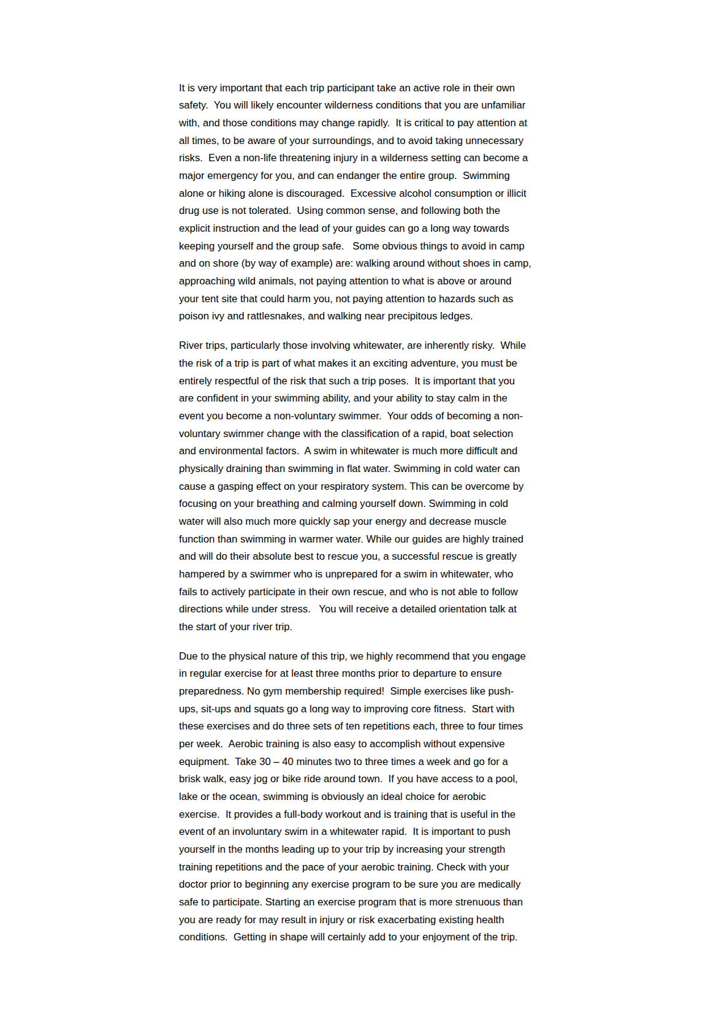It is very important that each trip participant take an active role in their own safety. You will likely encounter wilderness conditions that you are unfamiliar with, and those conditions may change rapidly. It is critical to pay attention at all times, to be aware of your surroundings, and to avoid taking unnecessary risks. Even a non-life threatening injury in a wilderness setting can become a major emergency for you, and can endanger the entire group. Swimming alone or hiking alone is discouraged. Excessive alcohol consumption or illicit drug use is not tolerated. Using common sense, and following both the explicit instruction and the lead of your guides can go a long way towards keeping yourself and the group safe. Some obvious things to avoid in camp and on shore (by way of example) are: walking around without shoes in camp, approaching wild animals, not paying attention to what is above or around your tent site that could harm you, not paying attention to hazards such as poison ivy and rattlesnakes, and walking near precipitous ledges.
River trips, particularly those involving whitewater, are inherently risky. While the risk of a trip is part of what makes it an exciting adventure, you must be entirely respectful of the risk that such a trip poses. It is important that you are confident in your swimming ability, and your ability to stay calm in the event you become a non-voluntary swimmer. Your odds of becoming a non-voluntary swimmer change with the classification of a rapid, boat selection and environmental factors. A swim in whitewater is much more difficult and physically draining than swimming in flat water. Swimming in cold water can cause a gasping effect on your respiratory system. This can be overcome by focusing on your breathing and calming yourself down. Swimming in cold water will also much more quickly sap your energy and decrease muscle function than swimming in warmer water. While our guides are highly trained and will do their absolute best to rescue you, a successful rescue is greatly hampered by a swimmer who is unprepared for a swim in whitewater, who fails to actively participate in their own rescue, and who is not able to follow directions while under stress. You will receive a detailed orientation talk at the start of your river trip.
Due to the physical nature of this trip, we highly recommend that you engage in regular exercise for at least three months prior to departure to ensure preparedness. No gym membership required! Simple exercises like push-ups, sit-ups and squats go a long way to improving core fitness. Start with these exercises and do three sets of ten repetitions each, three to four times per week. Aerobic training is also easy to accomplish without expensive equipment. Take 30 – 40 minutes two to three times a week and go for a brisk walk, easy jog or bike ride around town. If you have access to a pool, lake or the ocean, swimming is obviously an ideal choice for aerobic exercise. It provides a full-body workout and is training that is useful in the event of an involuntary swim in a whitewater rapid. It is important to push yourself in the months leading up to your trip by increasing your strength training repetitions and the pace of your aerobic training. Check with your doctor prior to beginning any exercise program to be sure you are medically safe to participate. Starting an exercise program that is more strenuous than you are ready for may result in injury or risk exacerbating existing health conditions. Getting in shape will certainly add to your enjoyment of the trip.